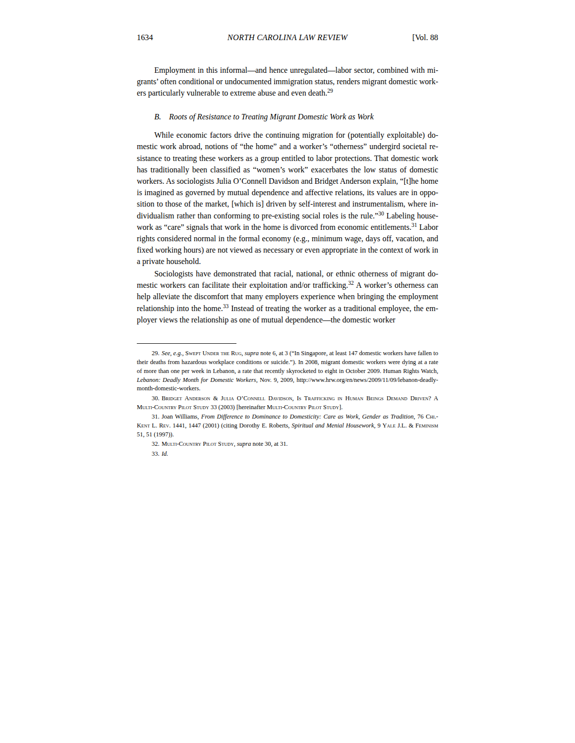1634
NORTH CAROLINA LAW REVIEW
[Vol. 88
Employment in this informal—and hence unregulated—labor sector, combined with migrants’ often conditional or undocumented immigration status, renders migrant domestic workers particularly vulnerable to extreme abuse and even death.29
B. Roots of Resistance to Treating Migrant Domestic Work as Work
While economic factors drive the continuing migration for (potentially exploitable) domestic work abroad, notions of “the home” and a worker’s “otherness” undergird societal resistance to treating these workers as a group entitled to labor protections. That domestic work has traditionally been classified as “women’s work” exacerbates the low status of domestic workers. As sociologists Julia O’Connell Davidson and Bridget Anderson explain, “[t]he home is imagined as governed by mutual dependence and affective relations, its values are in opposition to those of the market, [which is] driven by self-interest and instrumentalism, where individualism rather than conforming to pre-existing social roles is the rule.”30 Labeling housework as “care” signals that work in the home is divorced from economic entitlements.31 Labor rights considered normal in the formal economy (e.g., minimum wage, days off, vacation, and fixed working hours) are not viewed as necessary or even appropriate in the context of work in a private household.
Sociologists have demonstrated that racial, national, or ethnic otherness of migrant domestic workers can facilitate their exploitation and/or trafficking.32 A worker’s otherness can help alleviate the discomfort that many employers experience when bringing the employment relationship into the home.33 Instead of treating the worker as a traditional employee, the employer views the relationship as one of mutual dependence—the domestic worker
29. See, e.g., Swept Under the Rug, supra note 6, at 3 (“In Singapore, at least 147 domestic workers have fallen to their deaths from hazardous workplace conditions or suicide.”). In 2008, migrant domestic workers were dying at a rate of more than one per week in Lebanon, a rate that recently skyrocketed to eight in October 2009. Human Rights Watch, Lebanon: Deadly Month for Domestic Workers, Nov. 9, 2009, http://www.hrw.org/en/news/2009/11/09/lebanon-deadly-month-domestic-workers.
30. Bridget Anderson & Julia O’Connell Davidson, Is Trafficking in Human Beings Demand Driven? A Multi-Country Pilot Study 33 (2003) [hereinafter Multi-Country Pilot Study].
31. Joan Williams, From Difference to Dominance to Domesticity: Care as Work, Gender as Tradition, 76 Chi.-Kent L. Rev. 1441, 1447 (2001) (citing Dorothy E. Roberts, Spiritual and Menial Housework, 9 Yale J.L. & Feminism 51, 51 (1997)).
32. Multi-Country Pilot Study, supra note 30, at 31.
33. Id.